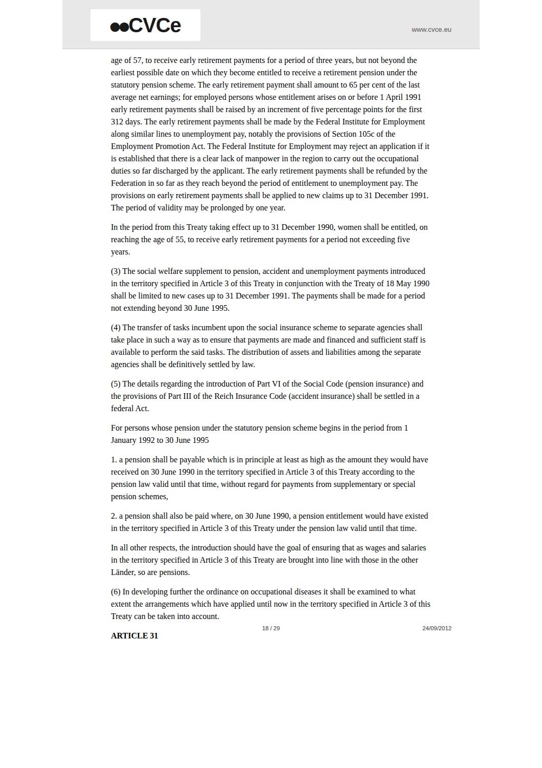⦁⦁CVCe
www.cvce.eu
age of 57, to receive early retirement payments for a period of three years, but not beyond the earliest possible date on which they become entitled to receive a retirement pension under the statutory pension scheme. The early retirement payment shall amount to 65 per cent of the last average net earnings; for employed persons whose entitlement arises on or before 1 April 1991 early retirement payments shall be raised by an increment of five percentage points for the first 312 days. The early retirement payments shall be made by the Federal Institute for Employment along similar lines to unemployment pay, notably the provisions of Section 105c of the Employment Promotion Act. The Federal Institute for Employment may reject an application if it is established that there is a clear lack of manpower in the region to carry out the occupational duties so far discharged by the applicant. The early retirement payments shall be refunded by the Federation in so far as they reach beyond the period of entitlement to unemployment pay. The provisions on early retirement payments shall be applied to new claims up to 31 December 1991. The period of validity may be prolonged by one year.
In the period from this Treaty taking effect up to 31 December 1990, women shall be entitled, on reaching the age of 55, to receive early retirement payments for a period not exceeding five years.
(3) The social welfare supplement to pension, accident and unemployment payments introduced in the territory specified in Article 3 of this Treaty in conjunction with the Treaty of 18 May 1990 shall be limited to new cases up to 31 December 1991. The payments shall be made for a period not extending beyond 30 June 1995.
(4) The transfer of tasks incumbent upon the social insurance scheme to separate agencies shall take place in such a way as to ensure that payments are made and financed and sufficient staff is available to perform the said tasks. The distribution of assets and liabilities among the separate agencies shall be definitively settled by law.
(5) The details regarding the introduction of Part VI of the Social Code (pension insurance) and the provisions of Part III of the Reich Insurance Code (accident insurance) shall be settled in a federal Act.
For persons whose pension under the statutory pension scheme begins in the period from 1 January 1992 to 30 June 1995
1. a pension shall be payable which is in principle at least as high as the amount they would have received on 30 June 1990 in the territory specified in Article 3 of this Treaty according to the pension law valid until that time, without regard for payments from supplementary or special pension schemes,
2. a pension shall also be paid where, on 30 June 1990, a pension entitlement would have existed in the territory specified in Article 3 of this Treaty under the pension law valid until that time.
In all other respects, the introduction should have the goal of ensuring that as wages and salaries in the territory specified in Article 3 of this Treaty are brought into line with those in the other Länder, so are pensions.
(6) In developing further the ordinance on occupational diseases it shall be examined to what extent the arrangements which have applied until now in the territory specified in Article 3 of this Treaty can be taken into account.
ARTICLE 31
18 / 29
24/09/2012